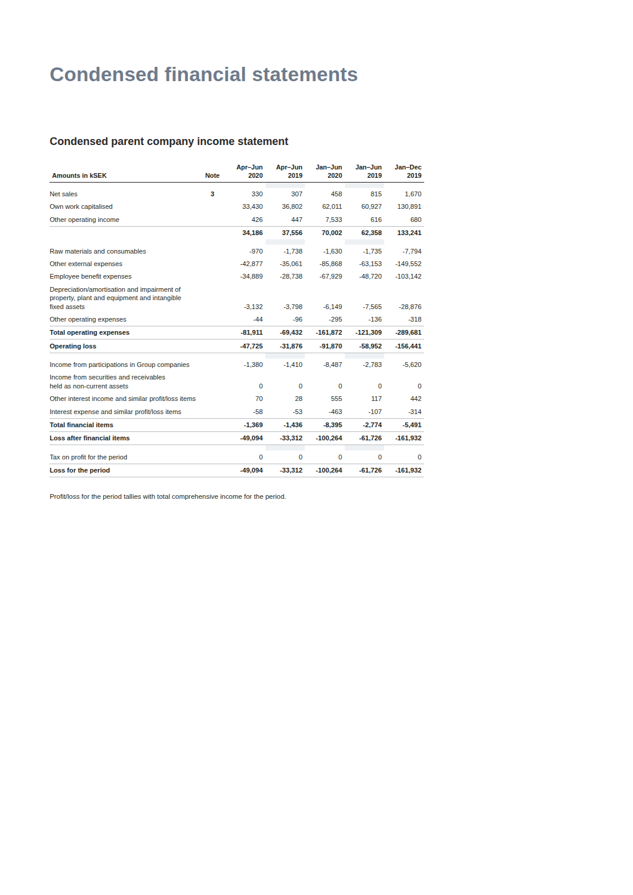Condensed financial statements
Condensed parent company income statement
| Amounts in kSEK | Note | Apr–Jun 2020 | Apr–Jun 2019 | Jan–Jun 2020 | Jan–Jun 2019 | Jan–Dec 2019 |
| --- | --- | --- | --- | --- | --- | --- |
| Net sales | 3 | 330 | 307 | 458 | 815 | 1,670 |
| Own work capitalised | | 33,430 | 36,802 | 62,011 | 60,927 | 130,891 |
| Other operating income | | 426 | 447 | 7,533 | 616 | 680 |
| | | 34,186 | 37,556 | 70,002 | 62,358 | 133,241 |
| Raw materials and consumables | | -970 | -1,738 | -1,630 | -1,735 | -7,794 |
| Other external expenses | | -42,877 | -35,061 | -85,868 | -63,153 | -149,552 |
| Employee benefit expenses | | -34,889 | -28,738 | -67,929 | -48,720 | -103,142 |
| Depreciation/amortisation and impairment of property, plant and equipment and intangible fixed assets | | -3,132 | -3,798 | -6,149 | -7,565 | -28,876 |
| Other operating expenses | | -44 | -96 | -295 | -136 | -318 |
| Total operating expenses | | -81,911 | -69,432 | -161,872 | -121,309 | -289,681 |
| Operating loss | | -47,725 | -31,876 | -91,870 | -58,952 | -156,441 |
| Income from participations in Group companies | | -1,380 | -1,410 | -8,487 | -2,783 | -5,620 |
| Income from securities and receivables held as non-current assets | | 0 | 0 | 0 | 0 | 0 |
| Other interest income and similar profit/loss items | | 70 | 28 | 555 | 117 | 442 |
| Interest expense and similar profit/loss items | | -58 | -53 | -463 | -107 | -314 |
| Total financial items | | -1,369 | -1,436 | -8,395 | -2,774 | -5,491 |
| Loss after financial items | | -49,094 | -33,312 | -100,264 | -61,726 | -161,932 |
| Tax on profit for the period | | 0 | 0 | 0 | 0 | 0 |
| Loss for the period | | -49,094 | -33,312 | -100,264 | -61,726 | -161,932 |
Profit/loss for the period tallies with total comprehensive income for the period.